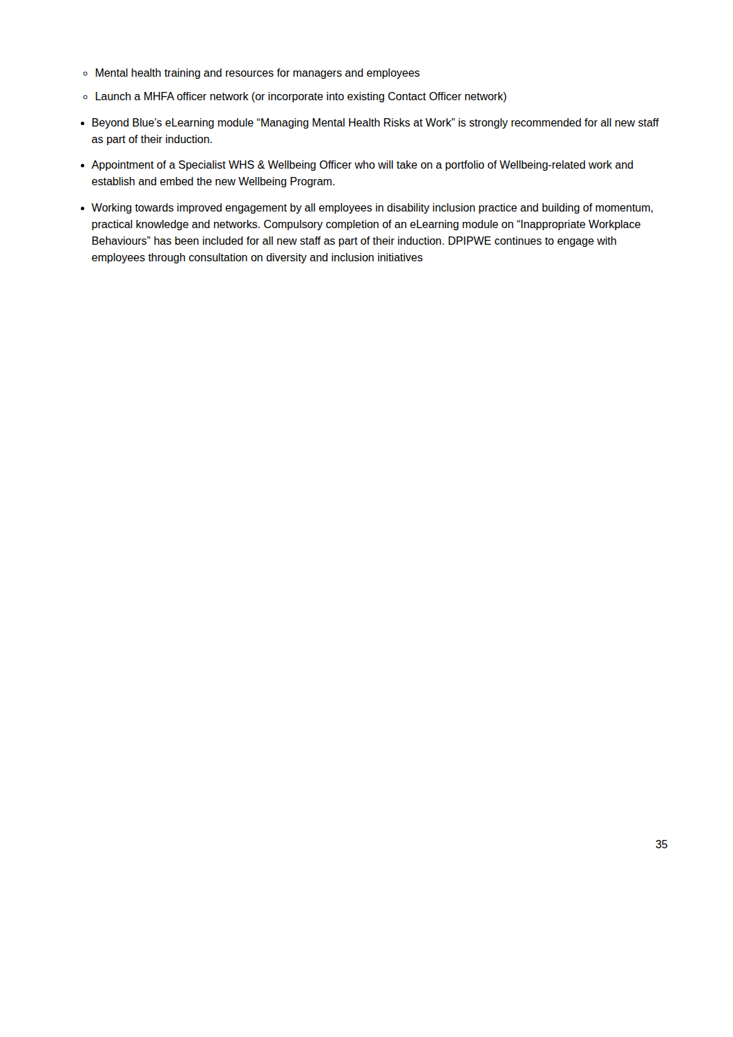Mental health training and resources for managers and employees
Launch a MHFA officer network (or incorporate into existing Contact Officer network)
Beyond Blue’s eLearning module “Managing Mental Health Risks at Work” is strongly recommended for all new staff as part of their induction.
Appointment of a Specialist WHS & Wellbeing Officer who will take on a portfolio of Wellbeing-related work and establish and embed the new Wellbeing Program.
Working towards improved engagement by all employees in disability inclusion practice and building of momentum, practical knowledge and networks. Compulsory completion of an eLearning module on “Inappropriate Workplace Behaviours” has been included for all new staff as part of their induction. DPIPWE continues to engage with employees through consultation on diversity and inclusion initiatives
35